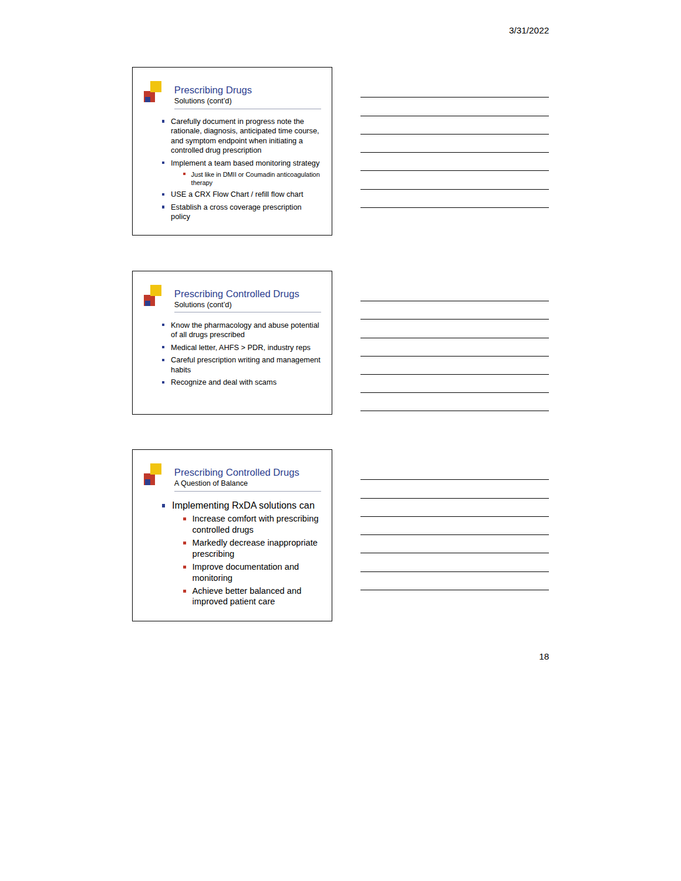3/31/2022
Prescribing Drugs
Solutions (cont’d)
Carefully document in progress note the rationale, diagnosis, anticipated time course, and symptom endpoint when initiating a controlled drug prescription
Implement a team based monitoring strategy
Just like in DMII or Coumadin anticoagulation therapy
USE a CRX Flow Chart / refill flow chart
Establish a cross coverage prescription policy
Prescribing Controlled Drugs
Solutions (cont’d)
Know the pharmacology and abuse potential of all drugs prescribed
Medical letter, AHFS > PDR, industry reps
Careful prescription writing and management habits
Recognize and deal with scams
Prescribing Controlled Drugs
A Question of Balance
Implementing RxDA solutions can
Increase comfort with prescribing controlled drugs
Markedly decrease inappropriate prescribing
Improve documentation and monitoring
Achieve better balanced and improved patient care
18